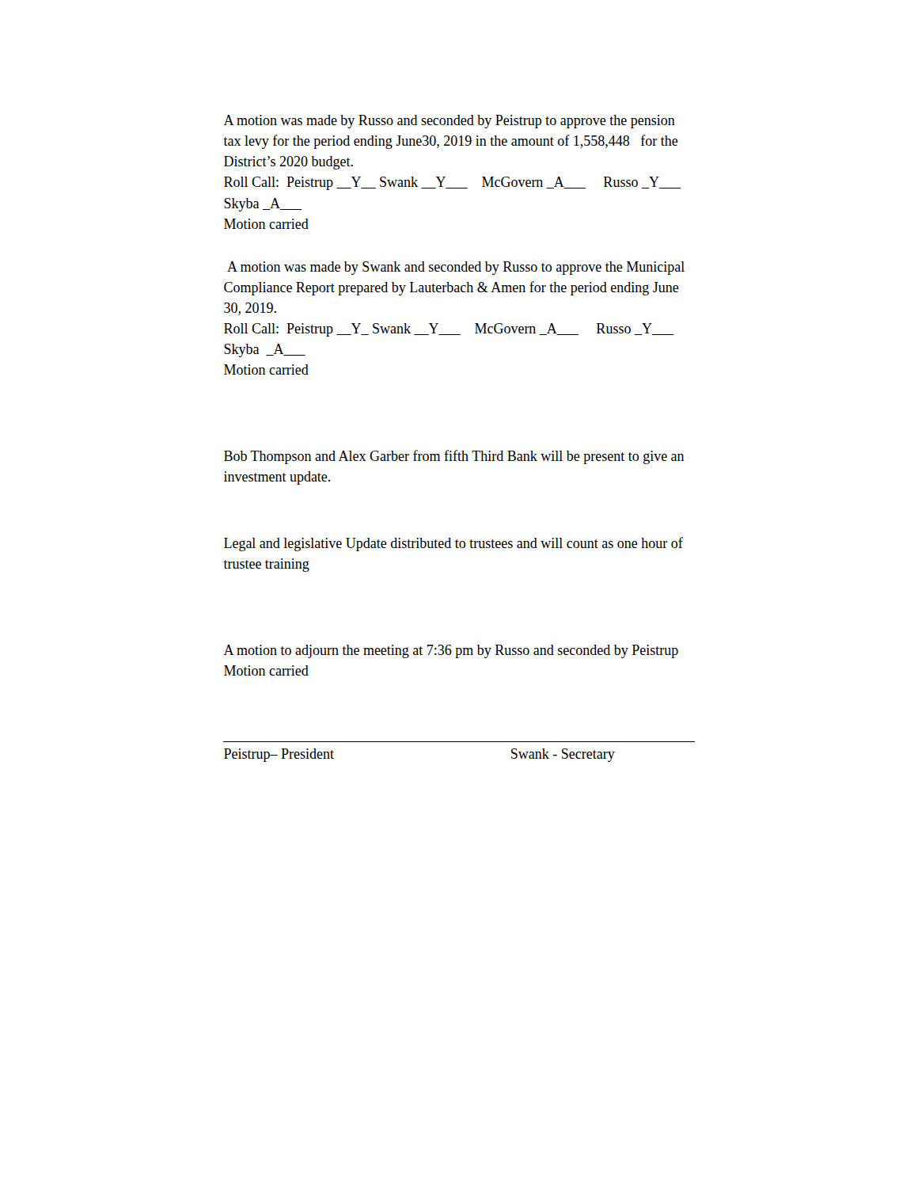A motion was made by Russo and seconded by Peistrup to approve the pension tax levy for the period ending June30, 2019 in the amount of 1,558,448 for the District’s 2020 budget.
Roll Call: Peistrup __Y__ Swank __Y___ McGovern _A___ Russo _Y___ Skyba _A___
Motion carried
A motion was made by Swank and seconded by Russo to approve the Municipal Compliance Report prepared by Lauterbach & Amen for the period ending June 30, 2019.
Roll Call: Peistrup __Y_ Swank __Y___ McGovern _A___ Russo _Y___ Skyba _A___
Motion carried
Bob Thompson and Alex Garber from fifth Third Bank will be present to give an investment update.
Legal and legislative Update distributed to trustees and will count as one hour of trustee training
A motion to adjourn the meeting at 7:36 pm by Russo and seconded by Peistrup
Motion carried
Peistrup– President Swank - Secretary